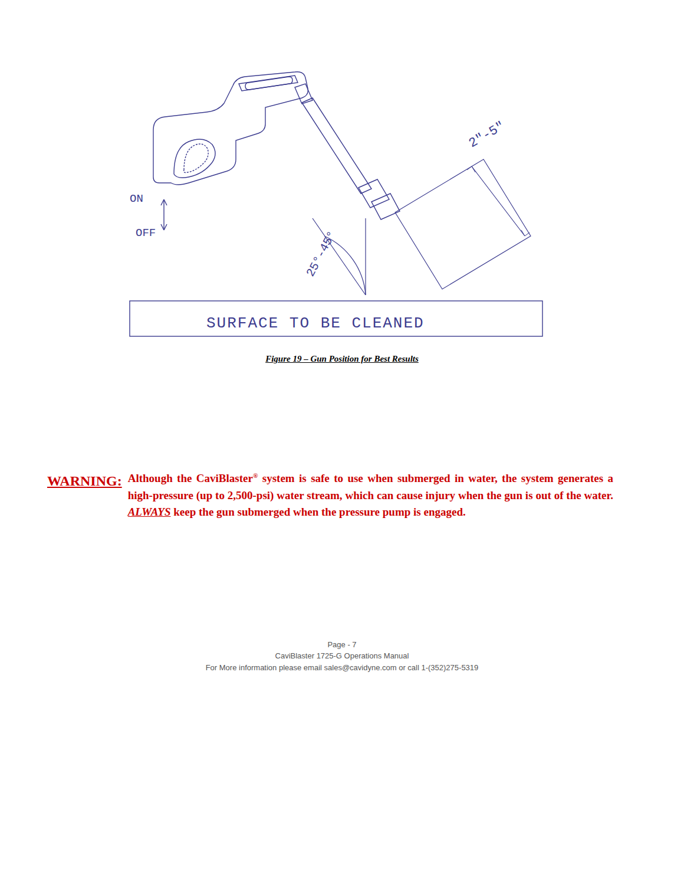ON OFF 2"-5" 25°-45° SURFACE TO BE CLEANED
Figure 19 – Gun Position for Best Results
WARNING: Although the CaviBlaster® system is safe to use when submerged in water, the system generates a high-pressure (up to 2,500-psi) water stream, which can cause injury when the gun is out of the water. ALWAYS keep the gun submerged when the pressure pump is engaged.
Page - 7
CaviBlaster 1725-G Operations Manual
For More information please email sales@cavidyne.com or call 1-(352)275-5319